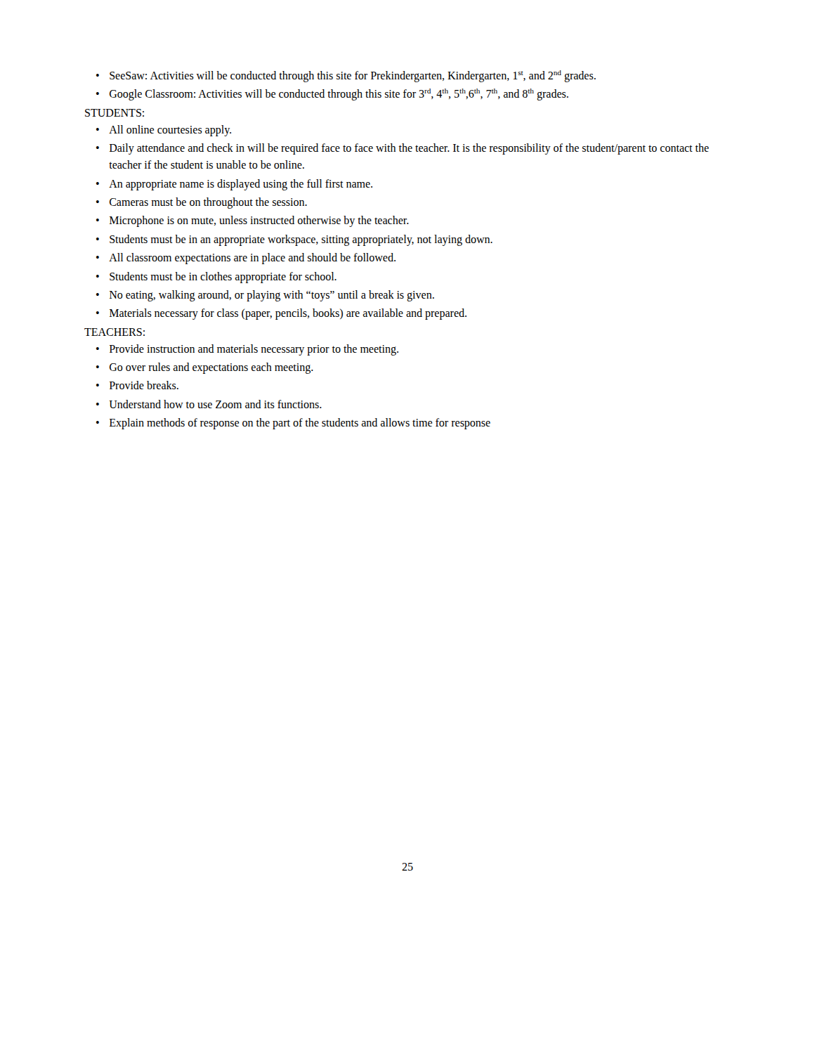SeeSaw: Activities will be conducted through this site for Prekindergarten, Kindergarten, 1st, and 2nd grades.
Google Classroom: Activities will be conducted through this site for 3rd, 4th, 5th,6th, 7th, and 8th grades.
STUDENTS:
All online courtesies apply.
Daily attendance and check in will be required face to face with the teacher. It is the responsibility of the student/parent to contact the teacher if the student is unable to be online.
An appropriate name is displayed using the full first name.
Cameras must be on throughout the session.
Microphone is on mute, unless instructed otherwise by the teacher.
Students must be in an appropriate workspace, sitting appropriately, not laying down.
All classroom expectations are in place and should be followed.
Students must be in clothes appropriate for school.
No eating, walking around, or playing with “toys” until a break is given.
Materials necessary for class (paper, pencils, books) are available and prepared.
TEACHERS:
Provide instruction and materials necessary prior to the meeting.
Go over rules and expectations each meeting.
Provide breaks.
Understand how to use Zoom and its functions.
Explain methods of response on the part of the students and allows time for response
25